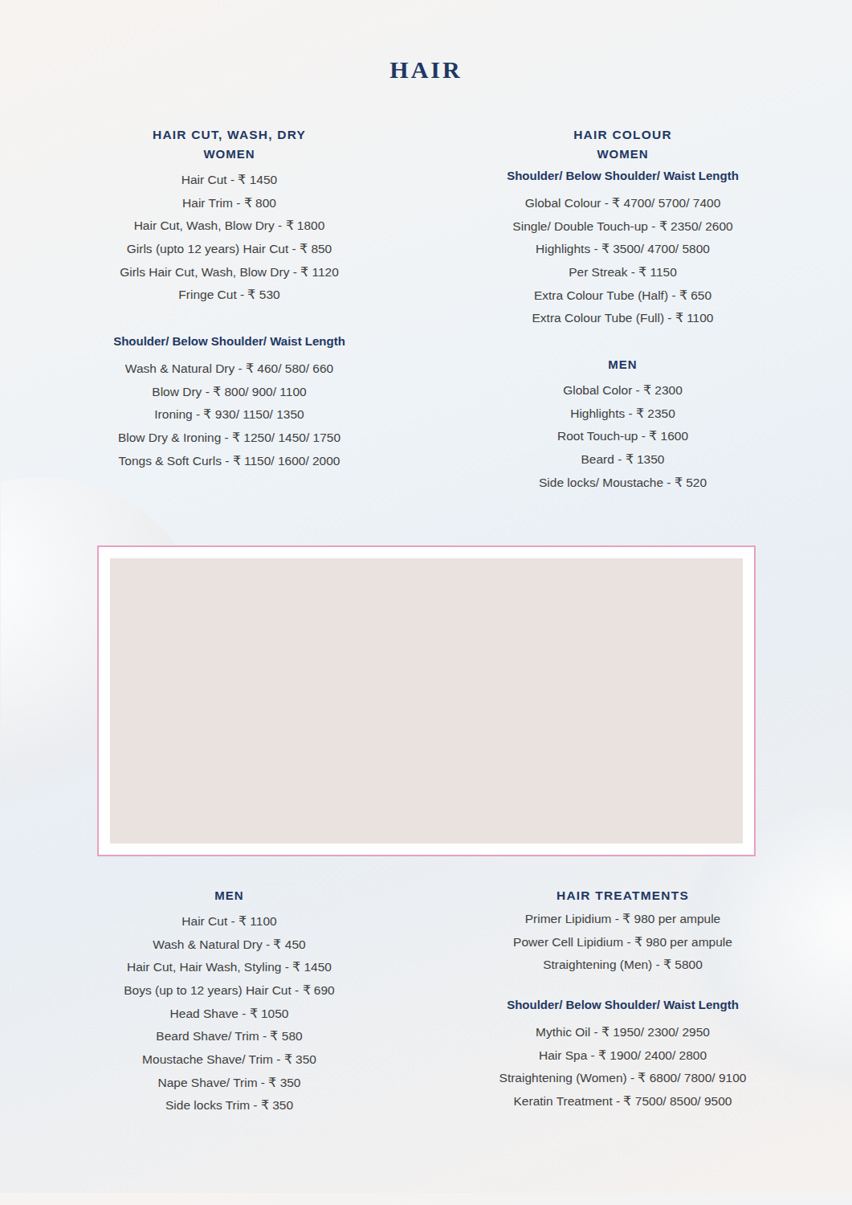HAIR
HAIR CUT, WASH, DRY
WOMEN
Hair Cut - ₹ 1450
Hair Trim - ₹ 800
Hair Cut, Wash, Blow Dry - ₹ 1800
Girls (upto 12 years) Hair Cut - ₹ 850
Girls Hair Cut, Wash, Blow Dry - ₹ 1120
Fringe Cut - ₹ 530
Shoulder/ Below Shoulder/ Waist Length
Wash & Natural Dry - ₹ 460/ 580/ 660
Blow Dry - ₹ 800/ 900/ 1100
Ironing - ₹ 930/ 1150/ 1350
Blow Dry & Ironing - ₹ 1250/ 1450/ 1750
Tongs & Soft Curls - ₹ 1150/ 1600/ 2000
HAIR COLOUR
WOMEN
Shoulder/ Below Shoulder/ Waist Length
Global Colour - ₹ 4700/ 5700/ 7400
Single/ Double Touch-up - ₹ 2350/ 2600
Highlights - ₹ 3500/ 4700/ 5800
Per Streak - ₹ 1150
Extra Colour Tube (Half) - ₹ 650
Extra Colour Tube (Full) - ₹ 1100
MEN
Global Color - ₹ 2300
Highlights - ₹ 2350
Root Touch-up - ₹ 1600
Beard - ₹ 1350
Side locks/ Moustache - ₹ 520
MEN
Hair Cut - ₹ 1100
Wash & Natural Dry - ₹ 450
Hair Cut, Hair Wash, Styling - ₹ 1450
Boys (up to 12 years) Hair Cut - ₹ 690
Head Shave - ₹ 1050
Beard Shave/ Trim - ₹ 580
Moustache Shave/ Trim - ₹ 350
Nape Shave/ Trim - ₹ 350
Side locks Trim - ₹ 350
HAIR TREATMENTS
Primer Lipidium - ₹ 980 per ampule
Power Cell Lipidium - ₹ 980 per ampule
Straightening (Men) - ₹ 5800
Shoulder/ Below Shoulder/ Waist Length
Mythic Oil - ₹ 1950/ 2300/ 2950
Hair Spa - ₹ 1900/ 2400/ 2800
Straightening (Women) - ₹ 6800/ 7800/ 9100
Keratin Treatment - ₹ 7500/ 8500/ 9500